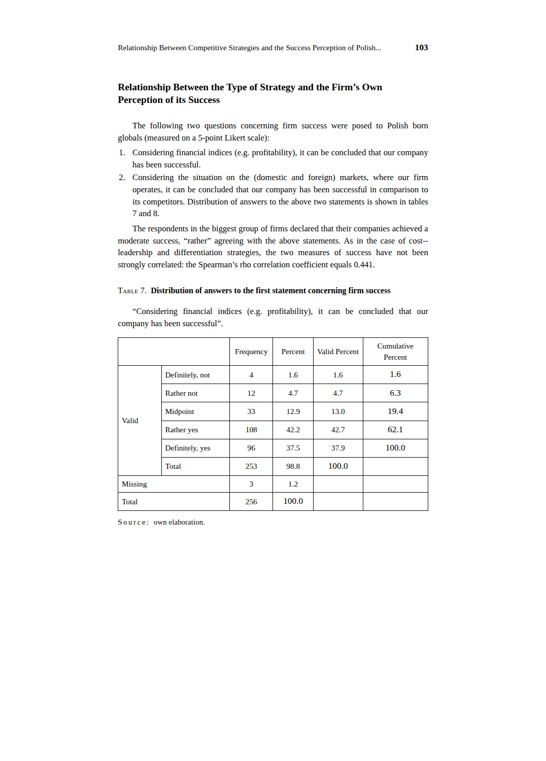Relationship Between Competitive Strategies and the Success Perception of Polish... 103
Relationship Between the Type of Strategy and the Firm’s Own Perception of its Success
The following two questions concerning firm success were posed to Polish born globals (measured on a 5-point Likert scale):
Considering financial indices (e.g. profitability), it can be concluded that our company has been successful.
Considering the situation on the (domestic and foreign) markets, where our firm operates, it can be concluded that our company has been successful in comparison to its competitors. Distribution of answers to the above two statements is shown in tables 7 and 8.
The respondents in the biggest group of firms declared that their companies achieved a moderate success, “rather” agreeing with the above statements. As in the case of cost--leadership and differentiation strategies, the two measures of success have not been strongly correlated: the Spearman’s rho correlation coefficient equals 0.441.
Table 7. Distribution of answers to the first statement concerning firm success
“Considering financial indices (e.g. profitability), it can be concluded that our company has been successful”.
| | Frequency | Percent | Valid Percent | Cumulative Percent |
| --- | --- | --- | --- | --- |
| Valid | Definitely, not | 4 | 1.6 | 1.6 | 1.6 |
| Rather not | 12 | 4.7 | 4.7 | 6.3 |
| Midpoint | 33 | 12.9 | 13.0 | 19.4 |
| Rather yes | 108 | 42.2 | 42.7 | 62.1 |
| Definitely, yes | 96 | 37.5 | 37.9 | 100.0 |
| Total | 253 | 98.8 | 100.0 | |
| Missing | 3 | 1.2 | | |
| Total | 256 | 100.0 | | |
Source: own elaboration.